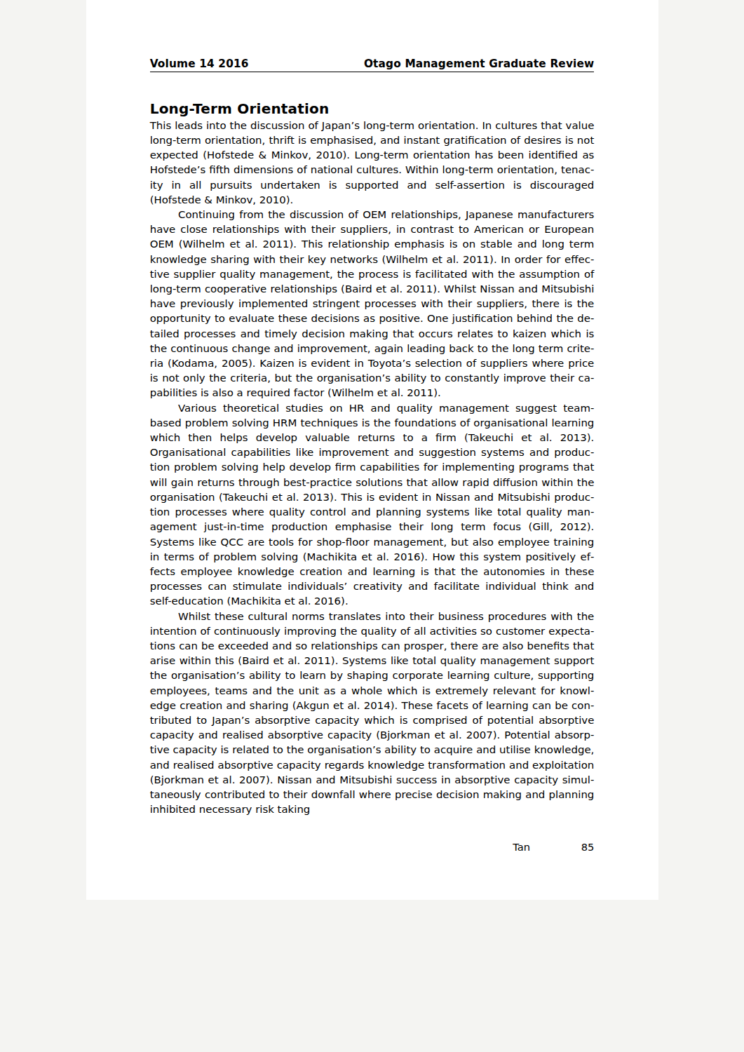Volume 14 2016 Otago Management Graduate Review
Long-Term Orientation
This leads into the discussion of Japan’s long-term orientation. In cultures that value long-term orientation, thrift is emphasised, and instant gratification of desires is not expected (Hofstede & Minkov, 2010). Long-term orientation has been identified as Hofstede’s fifth dimensions of national cultures. Within long-term orientation, tenacity in all pursuits undertaken is supported and self-assertion is discouraged (Hofstede & Minkov, 2010).
Continuing from the discussion of OEM relationships, Japanese manufacturers have close relationships with their suppliers, in contrast to American or European OEM (Wilhelm et al. 2011). This relationship emphasis is on stable and long term knowledge sharing with their key networks (Wilhelm et al. 2011). In order for effective supplier quality management, the process is facilitated with the assumption of long-term cooperative relationships (Baird et al. 2011). Whilst Nissan and Mitsubishi have previously implemented stringent processes with their suppliers, there is the opportunity to evaluate these decisions as positive. One justification behind the detailed processes and timely decision making that occurs relates to kaizen which is the continuous change and improvement, again leading back to the long term criteria (Kodama, 2005). Kaizen is evident in Toyota’s selection of suppliers where price is not only the criteria, but the organisation’s ability to constantly improve their capabilities is also a required factor (Wilhelm et al. 2011).
Various theoretical studies on HR and quality management suggest team-based problem solving HRM techniques is the foundations of organisational learning which then helps develop valuable returns to a firm (Takeuchi et al. 2013). Organisational capabilities like improvement and suggestion systems and production problem solving help develop firm capabilities for implementing programs that will gain returns through best-practice solutions that allow rapid diffusion within the organisation (Takeuchi et al. 2013). This is evident in Nissan and Mitsubishi production processes where quality control and planning systems like total quality management just-in-time production emphasise their long term focus (Gill, 2012). Systems like QCC are tools for shop-floor management, but also employee training in terms of problem solving (Machikita et al. 2016). How this system positively effects employee knowledge creation and learning is that the autonomies in these processes can stimulate individuals’ creativity and facilitate individual think and self-education (Machikita et al. 2016).
Whilst these cultural norms translates into their business procedures with the intention of continuously improving the quality of all activities so customer expectations can be exceeded and so relationships can prosper, there are also benefits that arise within this (Baird et al. 2011). Systems like total quality management support the organisation’s ability to learn by shaping corporate learning culture, supporting employees, teams and the unit as a whole which is extremely relevant for knowledge creation and sharing (Akgun et al. 2014). These facets of learning can be contributed to Japan’s absorptive capacity which is comprised of potential absorptive capacity and realised absorptive capacity (Bjorkman et al. 2007). Potential absorptive capacity is related to the organisation’s ability to acquire and utilise knowledge, and realised absorptive capacity regards knowledge transformation and exploitation (Bjorkman et al. 2007). Nissan and Mitsubishi success in absorptive capacity simultaneously contributed to their downfall where precise decision making and planning inhibited necessary risk taking
Tan 85